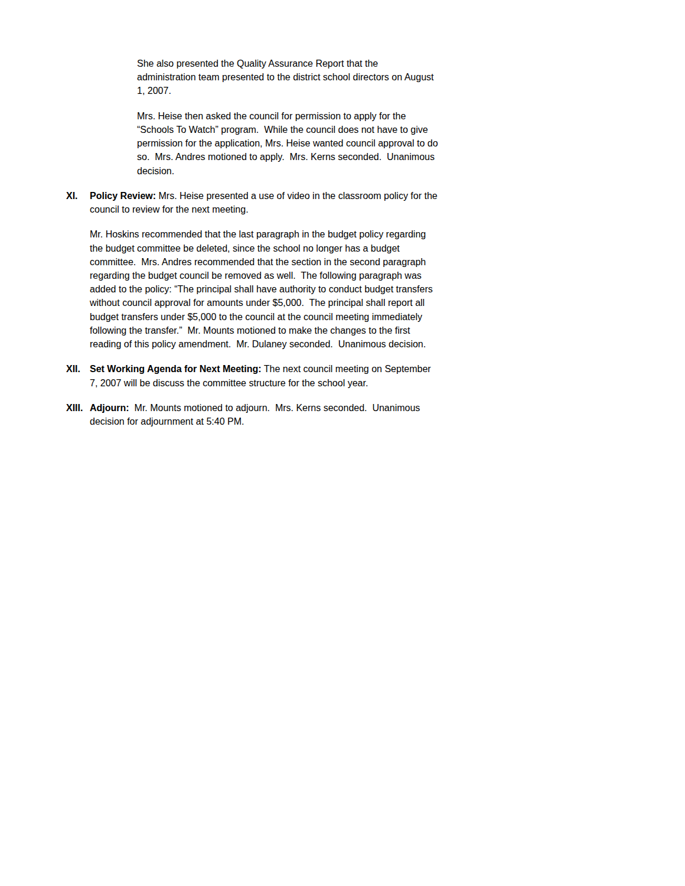She also presented the Quality Assurance Report that the administration team presented to the district school directors on August 1, 2007.
Mrs. Heise then asked the council for permission to apply for the “Schools To Watch” program. While the council does not have to give permission for the application, Mrs. Heise wanted council approval to do so. Mrs. Andres motioned to apply. Mrs. Kerns seconded. Unanimous decision.
XI.
Policy Review: Mrs. Heise presented a use of video in the classroom policy for the council to review for the next meeting.
Mr. Hoskins recommended that the last paragraph in the budget policy regarding the budget committee be deleted, since the school no longer has a budget committee. Mrs. Andres recommended that the section in the second paragraph regarding the budget council be removed as well. The following paragraph was added to the policy: “The principal shall have authority to conduct budget transfers without council approval for amounts under $5,000. The principal shall report all budget transfers under $5,000 to the council at the council meeting immediately following the transfer.” Mr. Mounts motioned to make the changes to the first reading of this policy amendment. Mr. Dulaney seconded. Unanimous decision.
XII.
Set Working Agenda for Next Meeting: The next council meeting on September 7, 2007 will be discuss the committee structure for the school year.
XIII.
Adjourn: Mr. Mounts motioned to adjourn. Mrs. Kerns seconded. Unanimous decision for adjournment at 5:40 PM.